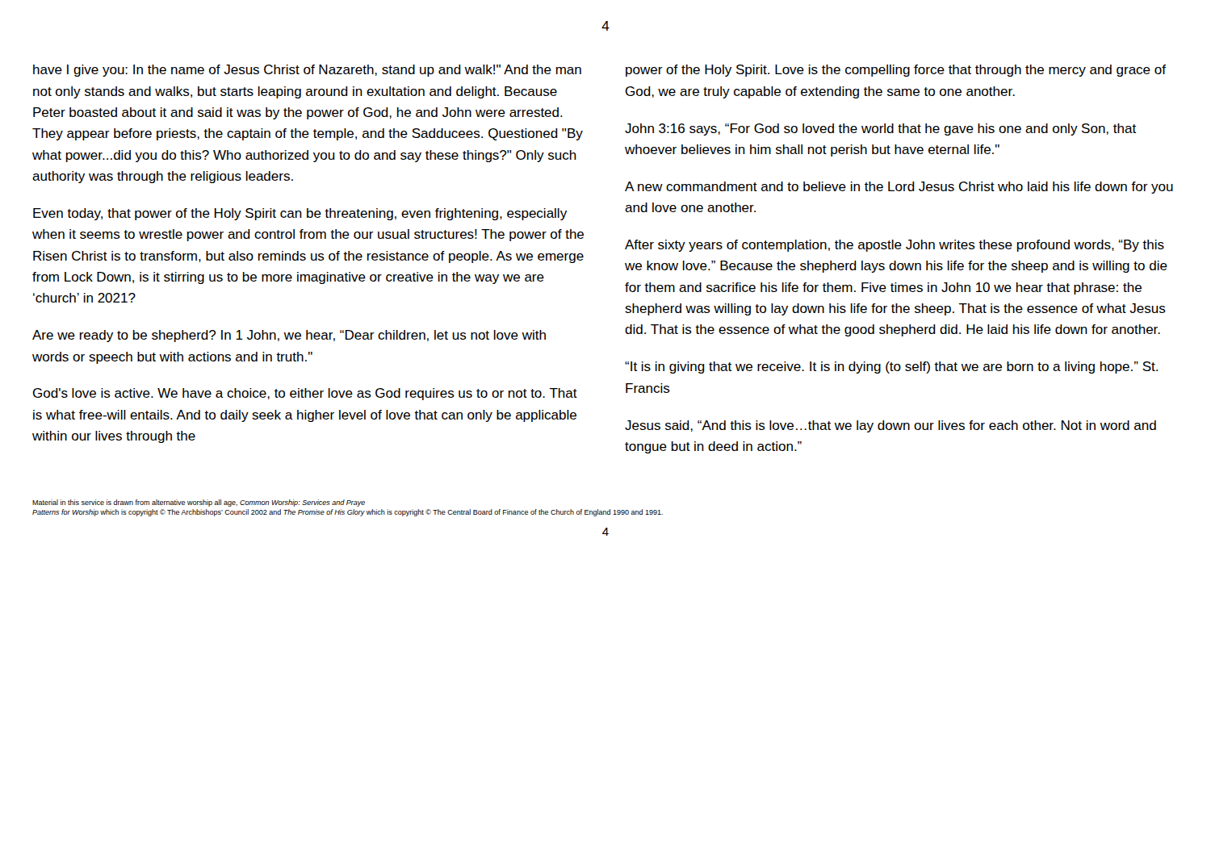4
have I give you: In the name of Jesus Christ of Nazareth, stand up and walk!" And the man not only stands and walks, but starts leaping around in exultation and delight. Because Peter boasted about it and said it was by the power of God, he and John were arrested. They appear before priests, the captain of the temple, and the Sadducees. Questioned "By what power...did you do this? Who authorized you to do and say these things?" Only such authority was through the religious leaders.
Even today, that power of the Holy Spirit can be threatening, even frightening, especially when it seems to wrestle power and control from the our usual structures! The power of the Risen Christ is to transform, but also reminds us of the resistance of people. As we emerge from Lock Down, is it stirring us to be more imaginative or creative in the way we are ‘church’ in 2021?
Are we ready to be shepherd? In 1 John, we hear, “Dear children, let us not love with words or speech but with actions and in truth."
God's love is active. We have a choice, to either love as God requires us to or not to. That is what free-will entails. And to daily seek a higher level of love that can only be applicable within our lives through the
power of the Holy Spirit. Love is the compelling force that through the mercy and grace of God, we are truly capable of extending the same to one another.
John 3:16 says, “For God so loved the world that he gave his one and only Son, that whoever believes in him shall not perish but have eternal life."
A new commandment and to believe in the Lord Jesus Christ who laid his life down for you and love one another.
After sixty years of contemplation, the apostle John writes these profound words, “By this we know love.” Because the shepherd lays down his life for the sheep and is willing to die for them and sacrifice his life for them. Five times in John 10 we hear that phrase: the shepherd was willing to lay down his life for the sheep. That is the essence of what Jesus did. That is the essence of what the good shepherd did. He laid his life down for another.
“It is in giving that we receive. It is in dying (to self) that we are born to a living hope.” St. Francis
Jesus said, “And this is love…that we lay down our lives for each other. Not in word and tongue but in deed in action.”
Material in this service is drawn from alternative worship all age, Common Worship: Services and Praye
Patterns for Worship which is copyright © The Archbishops’ Council 2002 and The Promise of His Glory which is copyright © The Central Board of Finance of the Church of England 1990 and 1991.
4